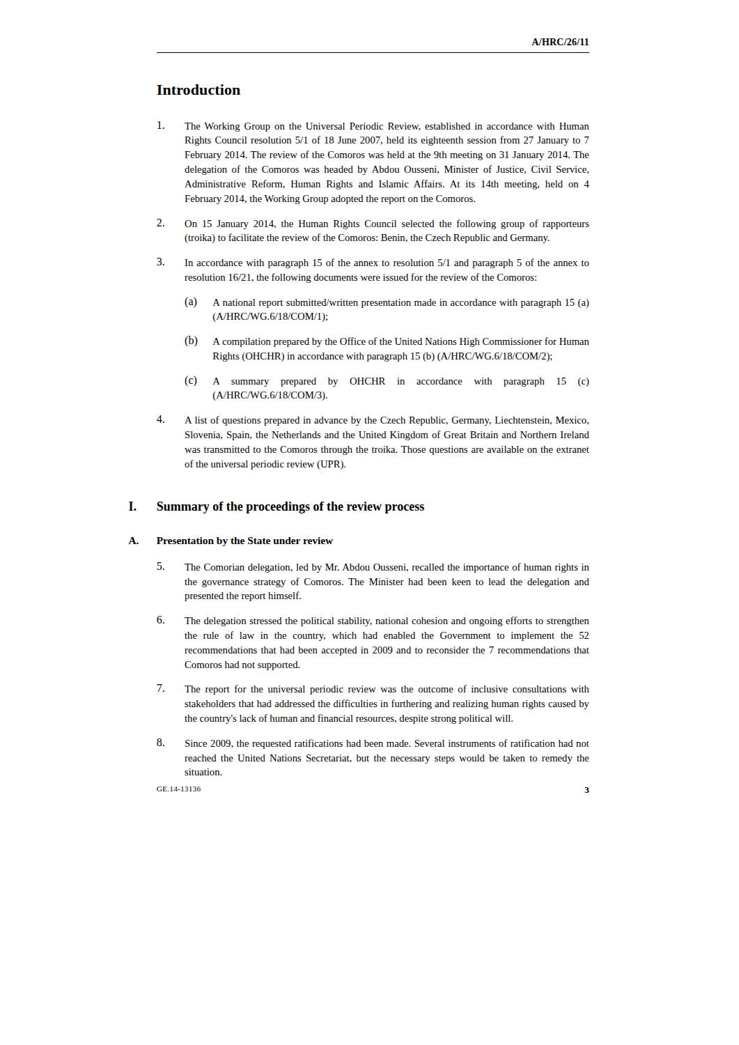A/HRC/26/11
Introduction
1.
The Working Group on the Universal Periodic Review, established in accordance with Human Rights Council resolution 5/1 of 18 June 2007, held its eighteenth session from 27 January to 7 February 2014. The review of the Comoros was held at the 9th meeting on 31 January 2014. The delegation of the Comoros was headed by Abdou Ousseni, Minister of Justice, Civil Service, Administrative Reform, Human Rights and Islamic Affairs. At its 14th meeting, held on 4 February 2014, the Working Group adopted the report on the Comoros.
2.
On 15 January 2014, the Human Rights Council selected the following group of rapporteurs (troika) to facilitate the review of the Comoros: Benin, the Czech Republic and Germany.
3.
In accordance with paragraph 15 of the annex to resolution 5/1 and paragraph 5 of the annex to resolution 16/21, the following documents were issued for the review of the Comoros:
(a)
A national report submitted/written presentation made in accordance with paragraph 15 (a) (A/HRC/WG.6/18/COM/1);
(b)
A compilation prepared by the Office of the United Nations High Commissioner for Human Rights (OHCHR) in accordance with paragraph 15 (b) (A/HRC/WG.6/18/COM/2);
(c)
A summary prepared by OHCHR in accordance with paragraph 15 (c) (A/HRC/WG.6/18/COM/3).
4.
A list of questions prepared in advance by the Czech Republic, Germany, Liechtenstein, Mexico, Slovenia, Spain, the Netherlands and the United Kingdom of Great Britain and Northern Ireland was transmitted to the Comoros through the troika. Those questions are available on the extranet of the universal periodic review (UPR).
I. Summary of the proceedings of the review process
A. Presentation by the State under review
5.
The Comorian delegation, led by Mr. Abdou Ousseni, recalled the importance of human rights in the governance strategy of Comoros. The Minister had been keen to lead the delegation and presented the report himself.
6.
The delegation stressed the political stability, national cohesion and ongoing efforts to strengthen the rule of law in the country, which had enabled the Government to implement the 52 recommendations that had been accepted in 2009 and to reconsider the 7 recommendations that Comoros had not supported.
7.
The report for the universal periodic review was the outcome of inclusive consultations with stakeholders that had addressed the difficulties in furthering and realizing human rights caused by the country's lack of human and financial resources, despite strong political will.
8.
Since 2009, the requested ratifications had been made. Several instruments of ratification had not reached the United Nations Secretariat, but the necessary steps would be taken to remedy the situation.
GE.14-13136 3